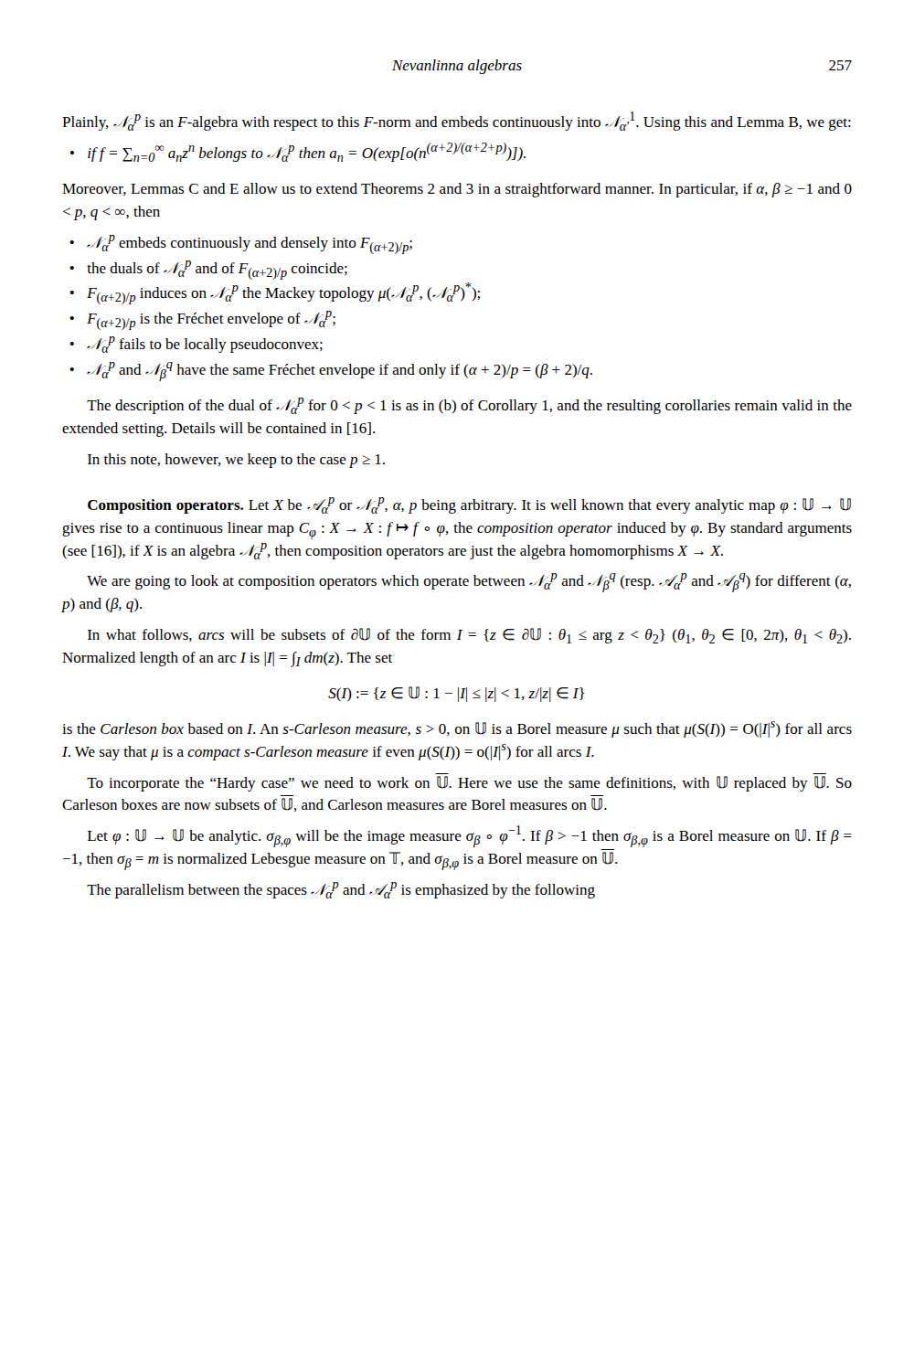Nevanlinna algebras 257
Plainly, 𝒩αp is an F-algebra with respect to this F-norm and embeds continuously into 𝒩α′1. Using this and Lemma B, we get:
if f = ∑n=0∞ anzn belongs to 𝒩αp then an = O(exp[o(n(α+2)/(α+2+p))]).
Moreover, Lemmas C and E allow us to extend Theorems 2 and 3 in a straightforward manner. In particular, if α, β ≥ −1 and 0 < p, q < ∞, then
𝒩αp embeds continuously and densely into F(α+2)/p;
the duals of 𝒩αp and of F(α+2)/p coincide;
F(α+2)/p induces on 𝒩αp the Mackey topology μ(𝒩αp, (𝒩αp)*);
F(α+2)/p is the Fréchet envelope of 𝒩αp;
𝒩αp fails to be locally pseudoconvex;
𝒩αp and 𝒩βq have the same Fréchet envelope if and only if (α + 2)/p = (β + 2)/q.
The description of the dual of 𝒩αp for 0 < p < 1 is as in (b) of Corollary 1, and the resulting corollaries remain valid in the extended setting. Details will be contained in [16].
In this note, however, we keep to the case p ≥ 1.
Composition operators. Let X be 𝒜αp or 𝒩αp, α, p being arbitrary. It is well known that every analytic map φ : 𝕌 → 𝕌 gives rise to a continuous linear map Cφ : X → X : f ↦ f ∘ φ, the composition operator induced by φ. By standard arguments (see [16]), if X is an algebra 𝒩αp, then composition operators are just the algebra homomorphisms X → X.
We are going to look at composition operators which operate between 𝒩αp and 𝒩βq (resp. 𝒜αp and 𝒜βq) for different (α, p) and (β, q).
In what follows, arcs will be subsets of ∂𝕌 of the form I = {z ∈ ∂𝕌 : θ1 ≤ arg z < θ2} (θ1, θ2 ∈ [0, 2π), θ1 < θ2). Normalized length of an arc I is |I| = ∫I dm(z). The set
S(I) := {z ∈ 𝕌 : 1 − |I| ≤ |z| < 1, z/|z| ∈ I}
is the Carleson box based on I. An s-Carleson measure, s > 0, on 𝕌 is a Borel measure μ such that μ(S(I)) = O(|I|s) for all arcs I. We say that μ is a compact s-Carleson measure if even μ(S(I)) = o(|I|s) for all arcs I.
To incorporate the “Hardy case” we need to work on 𝕌. Here we use the same definitions, with 𝕌 replaced by 𝕌. So Carleson boxes are now subsets of 𝕌, and Carleson measures are Borel measures on 𝕌.
Let φ : 𝕌 → 𝕌 be analytic. σβ,φ will be the image measure σβ ∘ φ−1. If β > −1 then σβ,φ is a Borel measure on 𝕌. If β = −1, then σβ = m is normalized Lebesgue measure on 𝕋, and σβ,φ is a Borel measure on 𝕌.
The parallelism between the spaces 𝒩αp and 𝒜αp is emphasized by the following